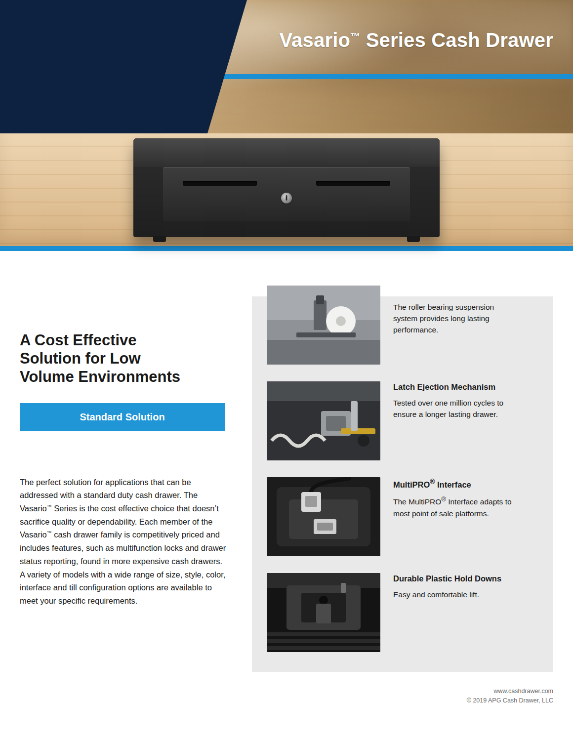APG CASH DRAWER®
Vasario™ Series Cash Drawer
A Cost Effective
Solution for Low
Volume Environments
Standard Solution
The perfect solution for applications that can be addressed with a standard duty cash drawer. The Vasario™ Series is the cost effective choice that doesn’t sacrifice quality or dependability. Each member of the Vasario™ cash drawer family is competitively priced and includes features, such as multifunction locks and drawer status reporting, found in more expensive cash drawers. A variety of models with a wide range of size, style, color, interface and till configuration options are available to meet your specific requirements.
Roller Wheels
The roller bearing suspension system provides long lasting performance.
Latch Ejection Mechanism
Tested over one million cycles to ensure a longer lasting drawer.
MultiPRO® Interface
The MultiPRO® Interface adapts to most point of sale platforms.
Durable Plastic Hold Downs
Easy and comfortable lift.
www.cashdrawer.com
© 2019 APG Cash Drawer, LLC